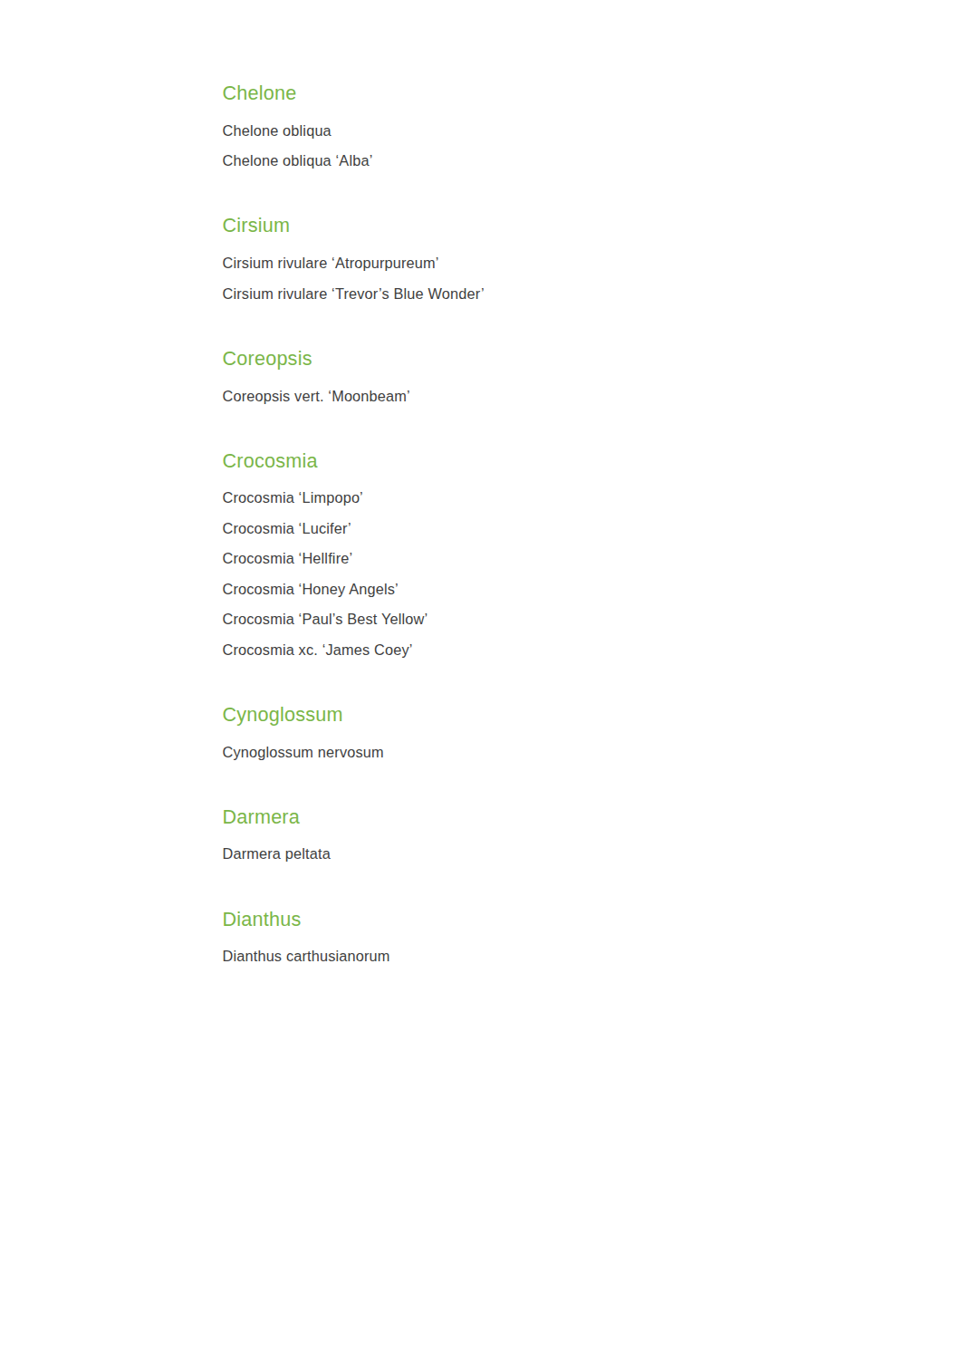Chelone
Chelone obliqua
Chelone obliqua ‘Alba’
Cirsium
Cirsium rivulare ‘Atropurpureum’
Cirsium rivulare ‘Trevor’s Blue Wonder’
Coreopsis
Coreopsis vert. ‘Moonbeam’
Crocosmia
Crocosmia ‘Limpopo’
Crocosmia ‘Lucifer’
Crocosmia ‘Hellfire’
Crocosmia ‘Honey Angels’
Crocosmia ‘Paul’s Best Yellow’
Crocosmia xc. ‘James Coey’
Cynoglossum
Cynoglossum nervosum
Darmera
Darmera peltata
Dianthus
Dianthus carthusianorum